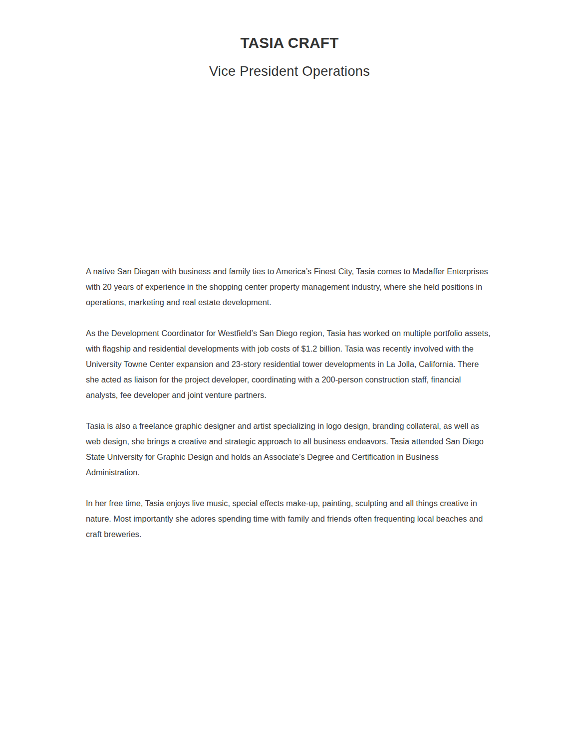TASIA CRAFT
Vice President Operations
A native San Diegan with business and family ties to America’s Finest City, Tasia comes to Madaffer Enterprises with 20 years of experience in the shopping center property management industry, where she held positions in operations, marketing and real estate development.
As the Development Coordinator for Westfield’s San Diego region, Tasia has worked on multiple portfolio assets, with flagship and residential developments with job costs of $1.2 billion. Tasia was recently involved with the University Towne Center expansion and 23-story residential tower developments in La Jolla, California. There she acted as liaison for the project developer, coordinating with a 200-person construction staff, financial analysts, fee developer and joint venture partners.
Tasia is also a freelance graphic designer and artist specializing in logo design, branding collateral, as well as web design, she brings a creative and strategic approach to all business endeavors. Tasia attended San Diego State University for Graphic Design and holds an Associate’s Degree and Certification in Business Administration.
In her free time, Tasia enjoys live music, special effects make-up, painting, sculpting and all things creative in nature. Most importantly she adores spending time with family and friends often frequenting local beaches and craft breweries.